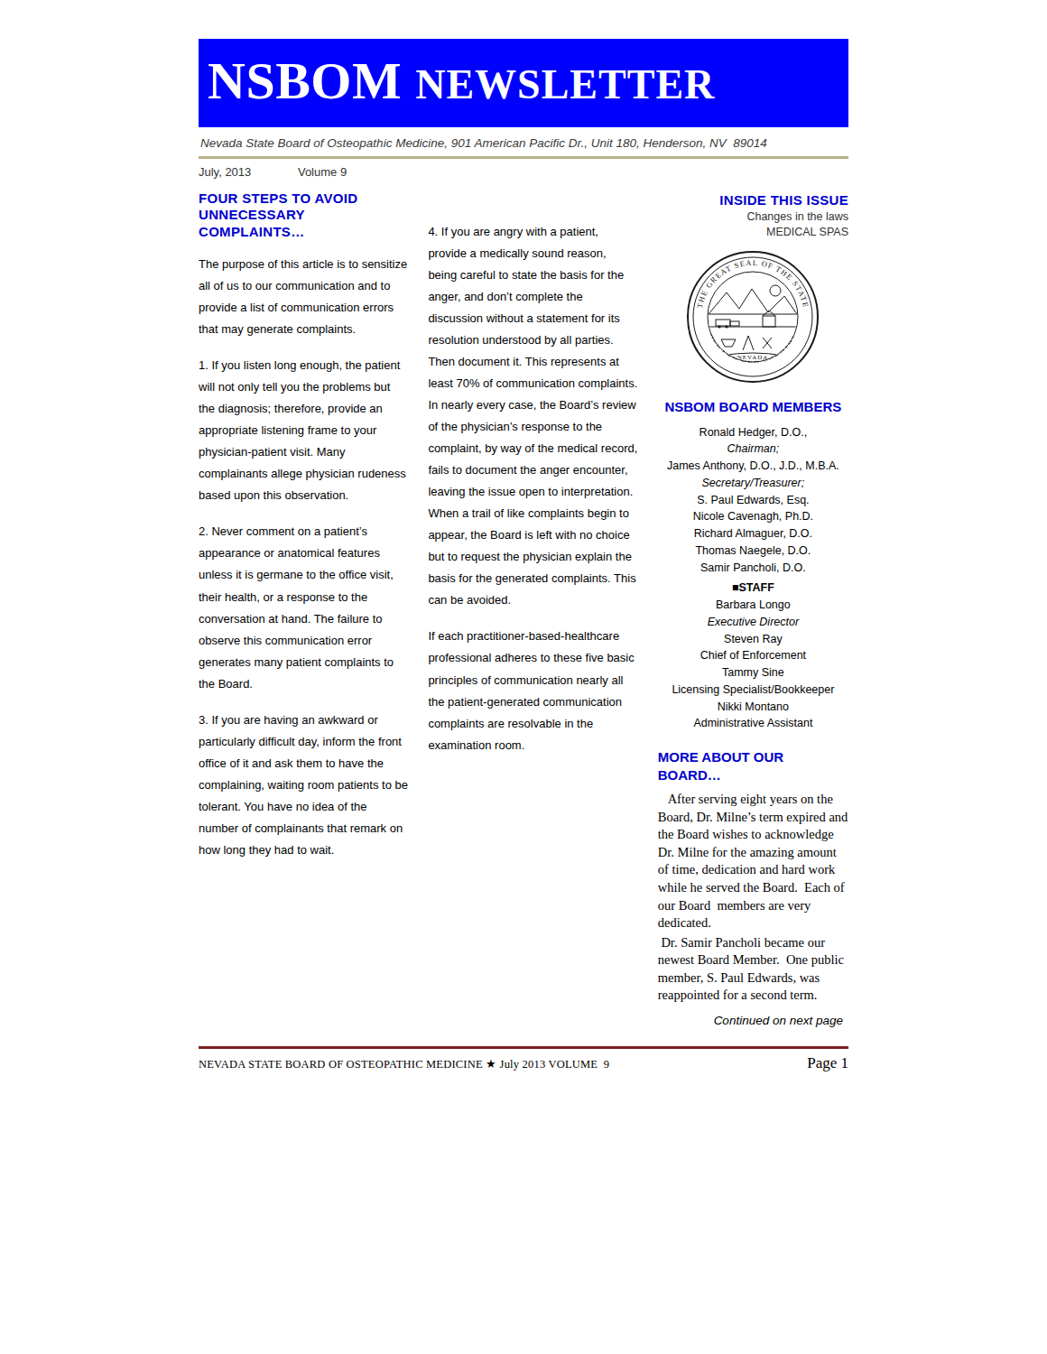NSBOM NEWSLETTER
Nevada State Board of Osteopathic Medicine, 901 American Pacific Dr., Unit 180, Henderson, NV 89014
July, 2013 Volume 9
FOUR STEPS TO AVOID
UNNECESSARY COMPLAINTS…
The purpose of this article is to sensitize all of us to our communication and to provide a list of communication errors that may generate complaints.
1. If you listen long enough, the patient will not only tell you the problems but the diagnosis; therefore, provide an appropriate listening frame to your physician-patient visit. Many complainants allege physician rudeness based upon this observation.
2. Never comment on a patient’s appearance or anatomical features unless it is germane to the office visit, their health, or a response to the conversation at hand. The failure to observe this communication error generates many patient complaints to the Board.
3. If you are having an awkward or particularly difficult day, inform the front office of it and ask them to have the complaining, waiting room patients to be tolerant. You have no idea of the number of complainants that remark on how long they had to wait.
4. If you are angry with a patient, provide a medically sound reason, being careful to state the basis for the anger, and don’t complete the discussion without a statement for its resolution understood by all parties. Then document it. This represents at least 70% of communication complaints. In nearly every case, the Board’s review of the physician’s response to the complaint, by way of the medical record, fails to document the anger encounter, leaving the issue open to interpretation. When a trail of like complaints begin to appear, the Board is left with no choice but to request the physician explain the basis for the generated complaints. This can be avoided.
If each practitioner-based-healthcare professional adheres to these five basic principles of communication nearly all the patient-generated communication complaints are resolvable in the examination room.
INSIDE THIS ISSUE
Changes in the laws
MEDICAL SPAS
THE GREAT SEAL OF THE STATE ALL FOR OUR COUNTRY NEVADA
NSBOM BOARD MEMBERS
Ronald Hedger, D.O.,
Chairman;
James Anthony, D.O., J.D., M.B.A.
Secretary/Treasurer;
S. Paul Edwards, Esq.
Nicole Cavenagh, Ph.D.
Richard Almaguer, D.O.
Thomas Naegele, D.O.
Samir Pancholi, D.O.
■STAFF
Barbara Longo
Executive Director
Steven Ray
Chief of Enforcement
Tammy Sine
Licensing Specialist/Bookkeeper
Nikki Montano
Administrative Assistant
MORE ABOUT OUR
BOARD…
After serving eight years on the Board, Dr. Milne’s term expired and the Board wishes to acknowledge Dr. Milne for the amazing amount of time, dedication and hard work while he served the Board. Each of our Board members are very dedicated.
Dr. Samir Pancholi became our newest Board Member. One public member, S. Paul Edwards, was reappointed for a second term.
Continued on next page
NEVADA STATE BOARD OF OSTEOPATHIC MEDICINE ★ July 2013 VOLUME 9
Page 1